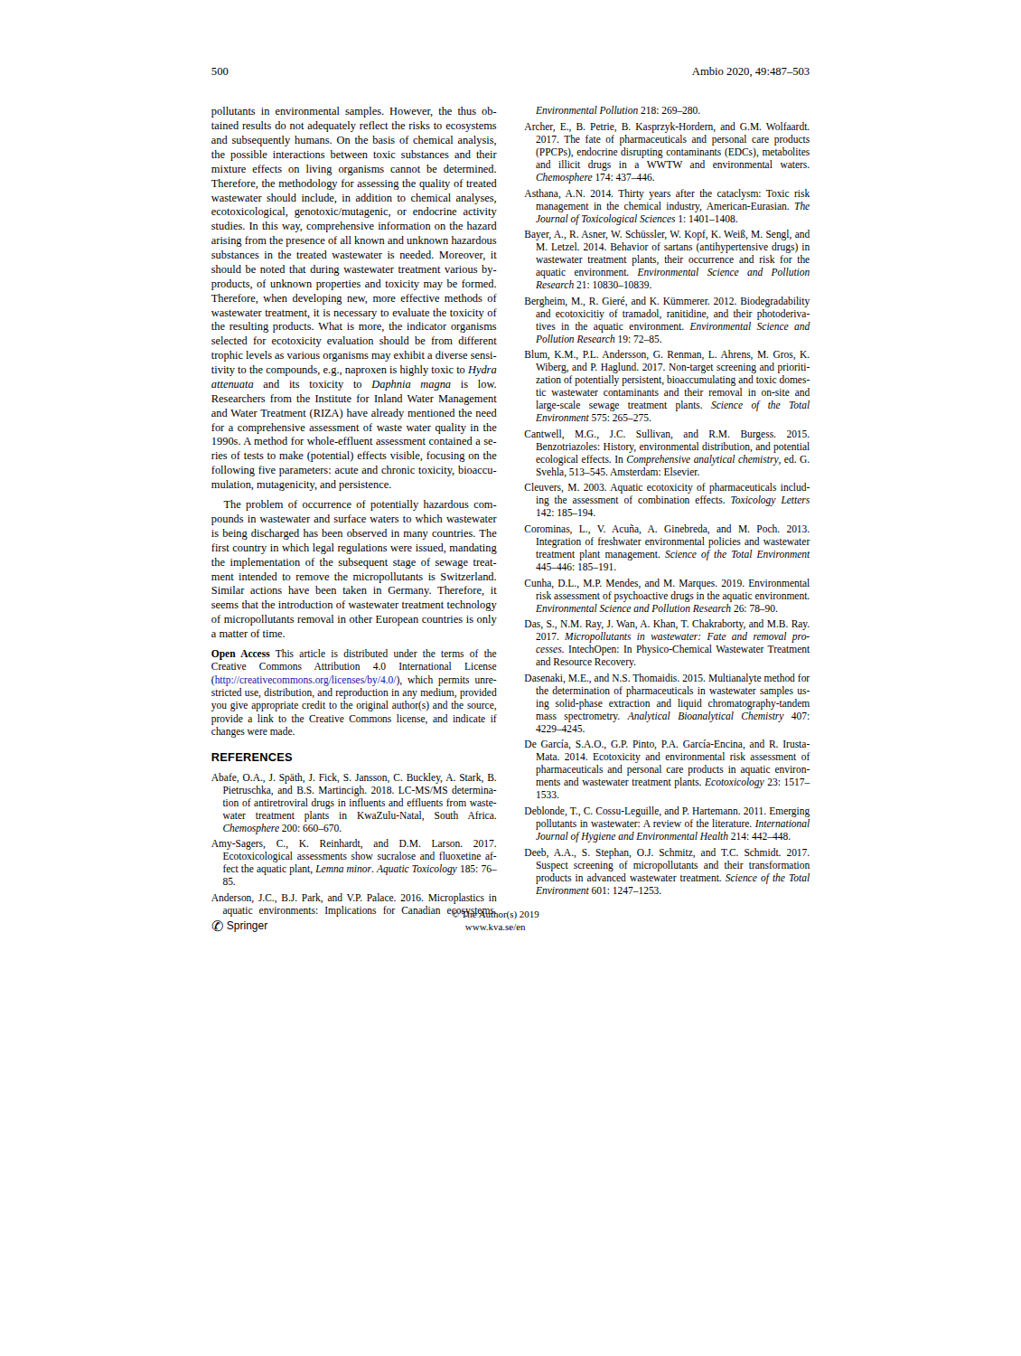500
Ambio 2020, 49:487–503
pollutants in environmental samples. However, the thus obtained results do not adequately reflect the risks to ecosystems and subsequently humans. On the basis of chemical analysis, the possible interactions between toxic substances and their mixture effects on living organisms cannot be determined. Therefore, the methodology for assessing the quality of treated wastewater should include, in addition to chemical analyses, ecotoxicological, genotoxic/mutagenic, or endocrine activity studies. In this way, comprehensive information on the hazard arising from the presence of all known and unknown hazardous substances in the treated wastewater is needed. Moreover, it should be noted that during wastewater treatment various by-products, of unknown properties and toxicity may be formed. Therefore, when developing new, more effective methods of wastewater treatment, it is necessary to evaluate the toxicity of the resulting products. What is more, the indicator organisms selected for ecotoxicity evaluation should be from different trophic levels as various organisms may exhibit a diverse sensitivity to the compounds, e.g., naproxen is highly toxic to Hydra attenuata and its toxicity to Daphnia magna is low. Researchers from the Institute for Inland Water Management and Water Treatment (RIZA) have already mentioned the need for a comprehensive assessment of waste water quality in the 1990s. A method for whole-effluent assessment contained a series of tests to make (potential) effects visible, focusing on the following five parameters: acute and chronic toxicity, bioaccumulation, mutagenicity, and persistence.
The problem of occurrence of potentially hazardous compounds in wastewater and surface waters to which wastewater is being discharged has been observed in many countries. The first country in which legal regulations were issued, mandating the implementation of the subsequent stage of sewage treatment intended to remove the micropollutants is Switzerland. Similar actions have been taken in Germany. Therefore, it seems that the introduction of wastewater treatment technology of micropollutants removal in other European countries is only a matter of time.
Open Access This article is distributed under the terms of the Creative Commons Attribution 4.0 International License (http://creativecommons.org/licenses/by/4.0/), which permits unrestricted use, distribution, and reproduction in any medium, provided you give appropriate credit to the original author(s) and the source, provide a link to the Creative Commons license, and indicate if changes were made.
REFERENCES
Abafe, O.A., J. Späth, J. Fick, S. Jansson, C. Buckley, A. Stark, B. Pietruschka, and B.S. Martincigh. 2018. LC-MS/MS determination of antiretroviral drugs in influents and effluents from wastewater treatment plants in KwaZulu-Natal, South Africa. Chemosphere 200: 660–670.
Amy-Sagers, C., K. Reinhardt, and D.M. Larson. 2017. Ecotoxicological assessments show sucralose and fluoxetine affect the aquatic plant, Lemna minor. Aquatic Toxicology 185: 76–85.
Anderson, J.C., B.J. Park, and V.P. Palace. 2016. Microplastics in aquatic environments: Implications for Canadian ecosystems. Environmental Pollution 218: 269–280.
Archer, E., B. Petrie, B. Kasprzyk-Hordern, and G.M. Wolfaardt. 2017. The fate of pharmaceuticals and personal care products (PPCPs), endocrine disrupting contaminants (EDCs), metabolites and illicit drugs in a WWTW and environmental waters. Chemosphere 174: 437–446.
Asthana, A.N. 2014. Thirty years after the cataclysm: Toxic risk management in the chemical industry, American-Eurasian. The Journal of Toxicological Sciences 1: 1401–1408.
Bayer, A., R. Asner, W. Schüssler, W. Kopf, K. Weiß, M. Sengl, and M. Letzel. 2014. Behavior of sartans (antihypertensive drugs) in wastewater treatment plants, their occurrence and risk for the aquatic environment. Environmental Science and Pollution Research 21: 10830–10839.
Bergheim, M., R. Gieré, and K. Kümmerer. 2012. Biodegradability and ecotoxicitiy of tramadol, ranitidine, and their photoderivatives in the aquatic environment. Environmental Science and Pollution Research 19: 72–85.
Blum, K.M., P.L. Andersson, G. Renman, L. Ahrens, M. Gros, K. Wiberg, and P. Haglund. 2017. Non-target screening and prioritization of potentially persistent, bioaccumulating and toxic domestic wastewater contaminants and their removal in on-site and large-scale sewage treatment plants. Science of the Total Environment 575: 265–275.
Cantwell, M.G., J.C. Sullivan, and R.M. Burgess. 2015. Benzotriazoles: History, environmental distribution, and potential ecological effects. In Comprehensive analytical chemistry, ed. G. Svehla, 513–545. Amsterdam: Elsevier.
Cleuvers, M. 2003. Aquatic ecotoxicity of pharmaceuticals including the assessment of combination effects. Toxicology Letters 142: 185–194.
Corominas, L., V. Acuña, A. Ginebreda, and M. Poch. 2013. Integration of freshwater environmental policies and wastewater treatment plant management. Science of the Total Environment 445–446: 185–191.
Cunha, D.L., M.P. Mendes, and M. Marques. 2019. Environmental risk assessment of psychoactive drugs in the aquatic environment. Environmental Science and Pollution Research 26: 78–90.
Das, S., N.M. Ray, J. Wan, A. Khan, T. Chakraborty, and M.B. Ray. 2017. Micropollutants in wastewater: Fate and removal processes. IntechOpen: In Physico-Chemical Wastewater Treatment and Resource Recovery.
Dasenaki, M.E., and N.S. Thomaidis. 2015. Multianalyte method for the determination of pharmaceuticals in wastewater samples using solid-phase extraction and liquid chromatography-tandem mass spectrometry. Analytical Bioanalytical Chemistry 407: 4229–4245.
De García, S.A.O., G.P. Pinto, P.A. García-Encina, and R. Irusta-Mata. 2014. Ecotoxicity and environmental risk assessment of pharmaceuticals and personal care products in aquatic environments and wastewater treatment plants. Ecotoxicology 23: 1517–1533.
Deblonde, T., C. Cossu-Leguille, and P. Hartemann. 2011. Emerging pollutants in wastewater: A review of the literature. International Journal of Hygiene and Environmental Health 214: 442–448.
Deeb, A.A., S. Stephan, O.J. Schmitz, and T.C. Schmidt. 2017. Suspect screening of micropollutants and their transformation products in advanced wastewater treatment. Science of the Total Environment 601: 1247–1253.
✆Springer
© The Author(s) 2019
www.kva.se/en